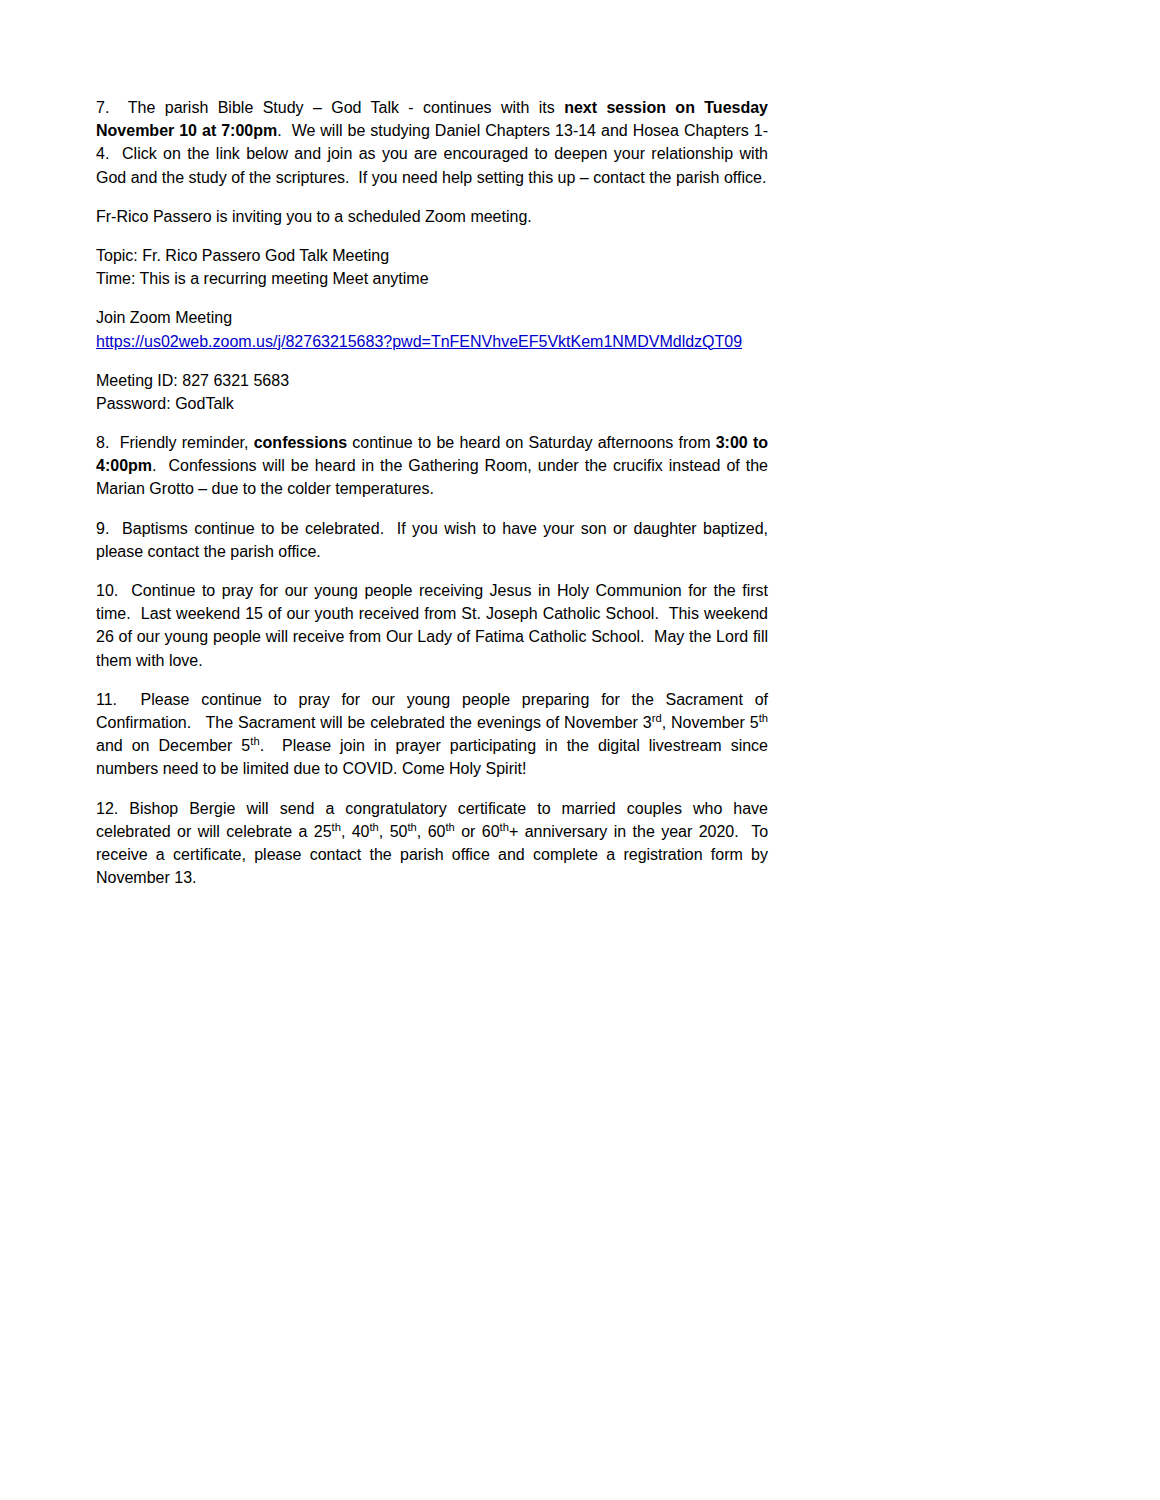7. The parish Bible Study – God Talk - continues with its next session on Tuesday November 10 at 7:00pm. We will be studying Daniel Chapters 13-14 and Hosea Chapters 1-4. Click on the link below and join as you are encouraged to deepen your relationship with God and the study of the scriptures. If you need help setting this up – contact the parish office.
Fr-Rico Passero is inviting you to a scheduled Zoom meeting.
Topic: Fr. Rico Passero God Talk Meeting
Time: This is a recurring meeting Meet anytime
Join Zoom Meeting
https://us02web.zoom.us/j/82763215683?pwd=TnFENVhveEF5VktKem1NMDVMdldzQT09
Meeting ID: 827 6321 5683
Password: GodTalk
8. Friendly reminder, confessions continue to be heard on Saturday afternoons from 3:00 to 4:00pm. Confessions will be heard in the Gathering Room, under the crucifix instead of the Marian Grotto – due to the colder temperatures.
9. Baptisms continue to be celebrated. If you wish to have your son or daughter baptized, please contact the parish office.
10. Continue to pray for our young people receiving Jesus in Holy Communion for the first time. Last weekend 15 of our youth received from St. Joseph Catholic School. This weekend 26 of our young people will receive from Our Lady of Fatima Catholic School. May the Lord fill them with love.
11. Please continue to pray for our young people preparing for the Sacrament of Confirmation. The Sacrament will be celebrated the evenings of November 3rd, November 5th and on December 5th. Please join in prayer participating in the digital livestream since numbers need to be limited due to COVID. Come Holy Spirit!
12. Bishop Bergie will send a congratulatory certificate to married couples who have celebrated or will celebrate a 25th, 40th, 50th, 60th or 60th+ anniversary in the year 2020. To receive a certificate, please contact the parish office and complete a registration form by November 13.